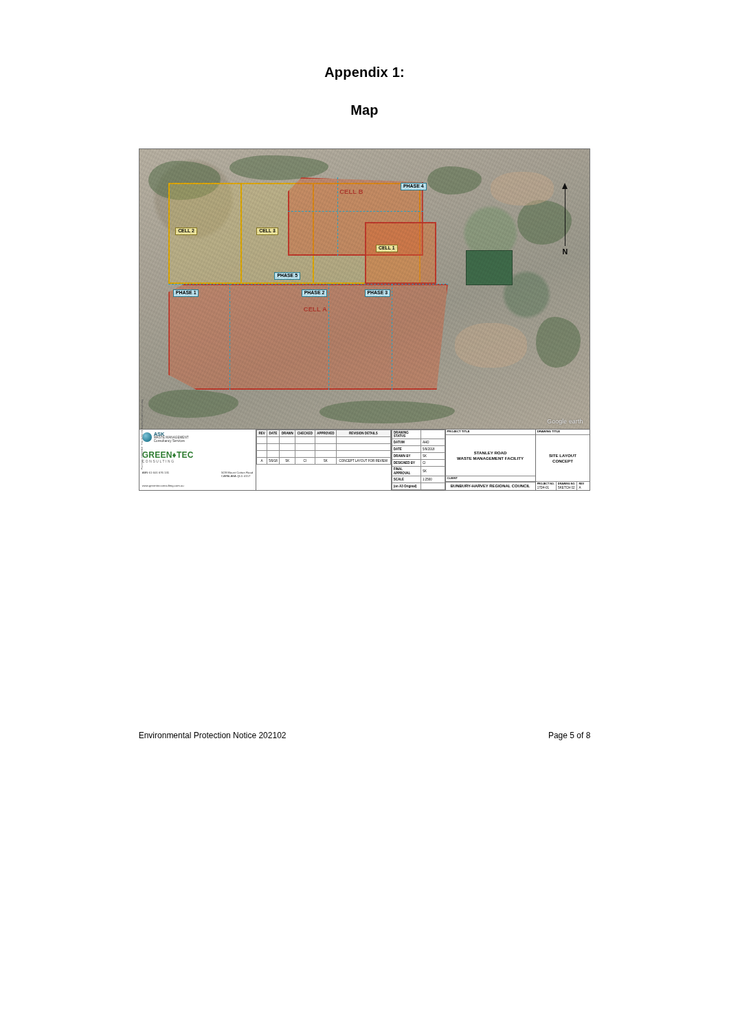Appendix 1:
Map
CELL 2
CELL 3
CELL 1
PHASE 4
PHASE 5
PHASE 1
PHASE 2
PHASE 3
CELL B
CELL A
N
Google earth
ASKWASTE MANAGEMENT
Consultancy Services
GREEN♦TEC
CONSULTING
ABN 61 601 676 131 3/28 Mount Cotton Road
CAPALABA QLD 4157
www.greentecconsulting.com.au
| REV | DATE | DRAWN | CHECKED | APPROVED | REVISION DETAILS |
| --- | --- | --- | --- | --- | --- |
| A | 5/9/18 | SK | CI | SK | CONCEPT LAYOUT FOR REVIEW |
| DRAWING STATUS | |
| DATUM | AHD |
| DATE | 5/9/2018 |
| DRAWN BY | SK |
| DESIGNED BY | CI |
| FINAL APPROVAL | SK |
| SCALE | 1:2500 |
| (on A3 Original) | |
PROJECT TITLE
STANLEY ROAD
WASTE MANAGEMENT FACILITY
CLIENT
BUNBURY-HARVEY REGIONAL COUNCIL
DRAWING TITLE
SITE LAYOUT
CONCEPT
PROJECT NO. 17D4-01
DRAWING NO. SKETCH 02
REVA
Plot Date: 5/09/2018 File: 17D4-01 Stanley Road Concept.dwg
Environmental Protection Notice 202102 Page 5 of 8